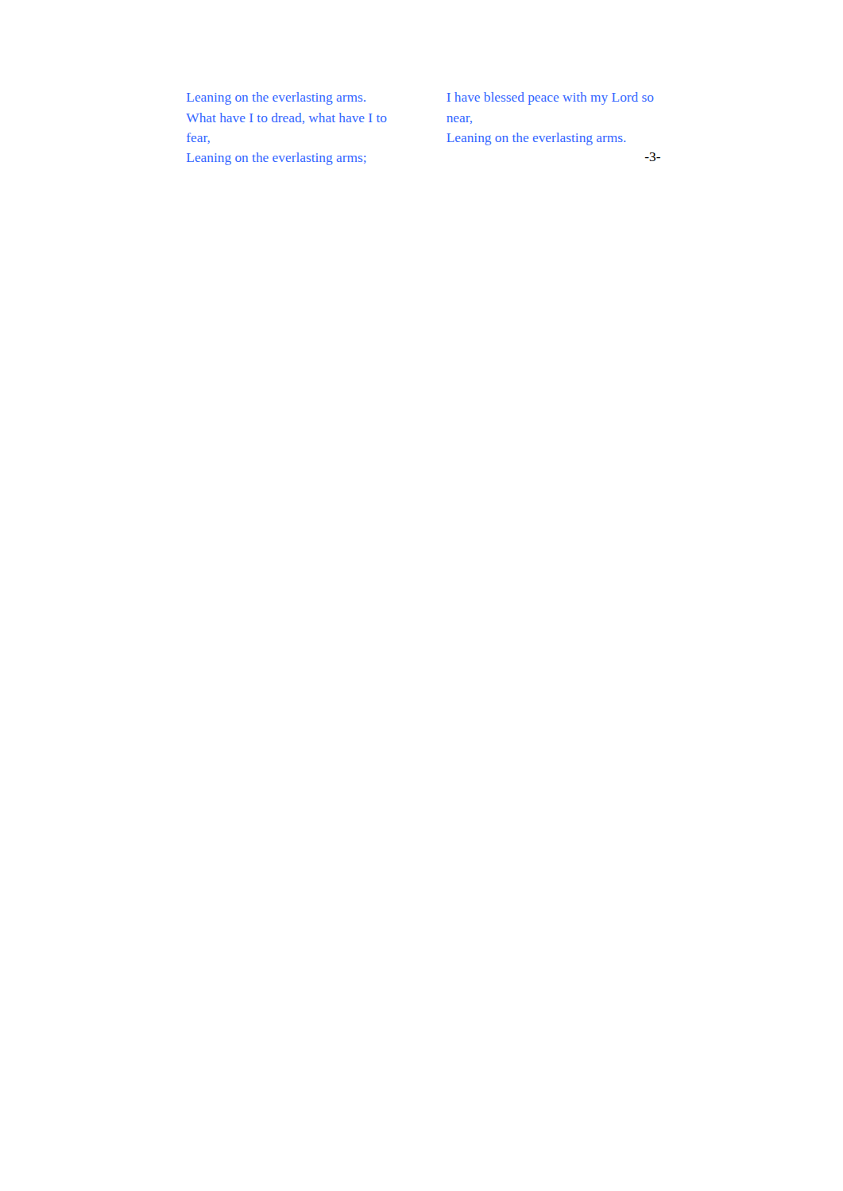Leaning on the everlasting arms.
What have I to dread, what have I to fear,
Leaning on the everlasting arms;
I have blessed peace with my Lord so near,
Leaning on the everlasting arms.
-3-